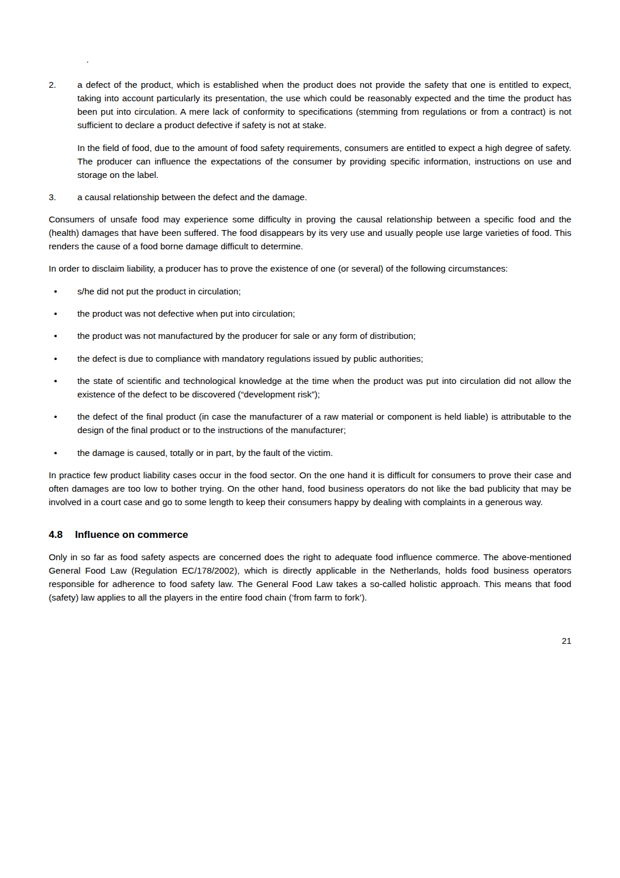.
2.
a defect of the product, which is established when the product does not provide the safety that one is entitled to expect, taking into account particularly its presentation, the use which could be reasonably expected and the time the product has been put into circulation. A mere lack of conformity to specifications (stemming from regulations or from a contract) is not sufficient to declare a product defective if safety is not at stake.
In the field of food, due to the amount of food safety requirements, consumers are entitled to expect a high degree of safety. The producer can influence the expectations of the consumer by providing specific information, instructions on use and storage on the label.
3.
a causal relationship between the defect and the damage.
Consumers of unsafe food may experience some difficulty in proving the causal relationship between a specific food and the (health) damages that have been suffered. The food disappears by its very use and usually people use large varieties of food. This renders the cause of a food borne damage difficult to determine.
In order to disclaim liability, a producer has to prove the existence of one (or several) of the following circumstances:
s/he did not put the product in circulation;
the product was not defective when put into circulation;
the product was not manufactured by the producer for sale or any form of distribution;
the defect is due to compliance with mandatory regulations issued by public authorities;
the state of scientific and technological knowledge at the time when the product was put into circulation did not allow the existence of the defect to be discovered (“development risk”);
the defect of the final product (in case the manufacturer of a raw material or component is held liable) is attributable to the design of the final product or to the instructions of the manufacturer;
the damage is caused, totally or in part, by the fault of the victim.
In practice few product liability cases occur in the food sector. On the one hand it is difficult for consumers to prove their case and often damages are too low to bother trying. On the other hand, food business operators do not like the bad publicity that may be involved in a court case and go to some length to keep their consumers happy by dealing with complaints in a generous way.
4.8 Influence on commerce
Only in so far as food safety aspects are concerned does the right to adequate food influence commerce. The above-mentioned General Food Law (Regulation EC/178/2002), which is directly applicable in the Netherlands, holds food business operators responsible for adherence to food safety law. The General Food Law takes a so-called holistic approach. This means that food (safety) law applies to all the players in the entire food chain (‘from farm to fork’).
21